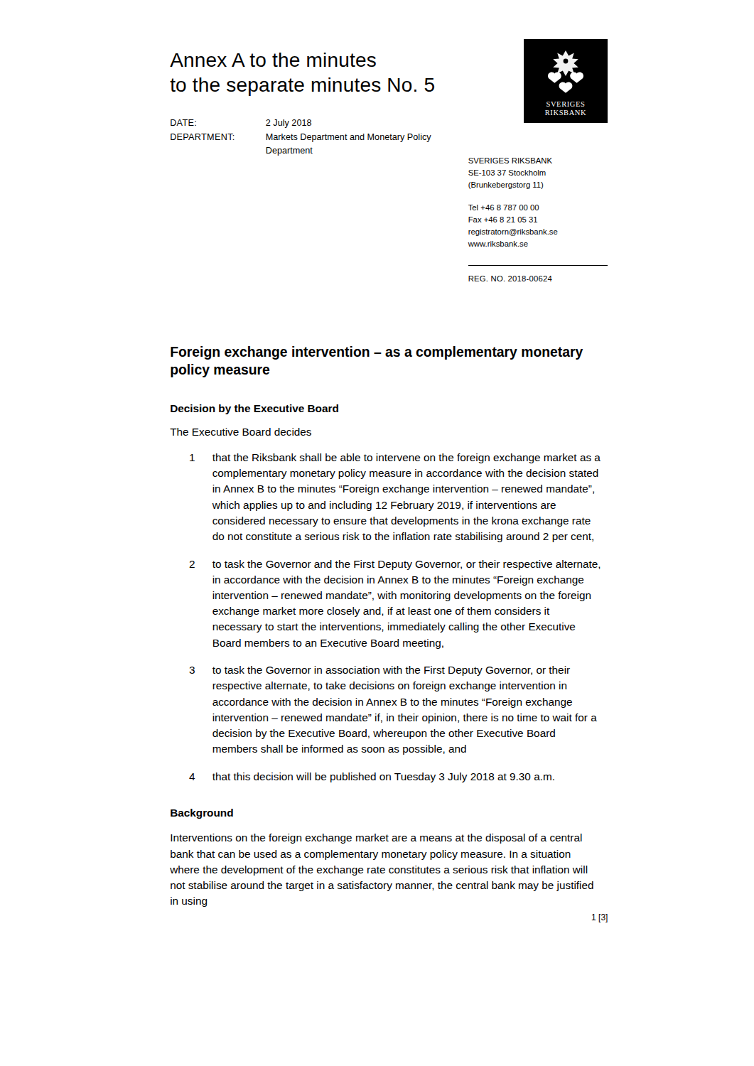Annex A to the minutes
to the separate minutes No. 5
| Date: | 2 July 2018 |
| Department: | Markets Department and Monetary Policy Department |
SVERIGES RIKSBANK
SVERIGES RIKSBANK
SE-103 37 Stockholm
(Brunkebergstorg 11)
Tel +46 8 787 00 00
Fax +46 8 21 05 31
registratorn@riksbank.se
www.riksbank.se
REG. NO. 2018-00624
Foreign exchange intervention – as a complementary monetary policy measure
Decision by the Executive Board
The Executive Board decides
that the Riksbank shall be able to intervene on the foreign exchange market as a complementary monetary policy measure in accordance with the decision stated in Annex B to the minutes “Foreign exchange intervention – renewed mandate”, which applies up to and including 12 February 2019, if interventions are considered necessary to ensure that developments in the krona exchange rate do not constitute a serious risk to the inflation rate stabilising around 2 per cent,
to task the Governor and the First Deputy Governor, or their respective alternate, in accordance with the decision in Annex B to the minutes “Foreign exchange intervention – renewed mandate”, with monitoring developments on the foreign exchange market more closely and, if at least one of them considers it necessary to start the interventions, immediately calling the other Executive Board members to an Executive Board meeting,
to task the Governor in association with the First Deputy Governor, or their respective alternate, to take decisions on foreign exchange intervention in accordance with the decision in Annex B to the minutes “Foreign exchange intervention – renewed mandate” if, in their opinion, there is no time to wait for a decision by the Executive Board, whereupon the other Executive Board members shall be informed as soon as possible, and
that this decision will be published on Tuesday 3 July 2018 at 9.30 a.m.
Background
Interventions on the foreign exchange market are a means at the disposal of a central bank that can be used as a complementary monetary policy measure. In a situation where the development of the exchange rate constitutes a serious risk that inflation will not stabilise around the target in a satisfactory manner, the central bank may be justified in using
1 [3]